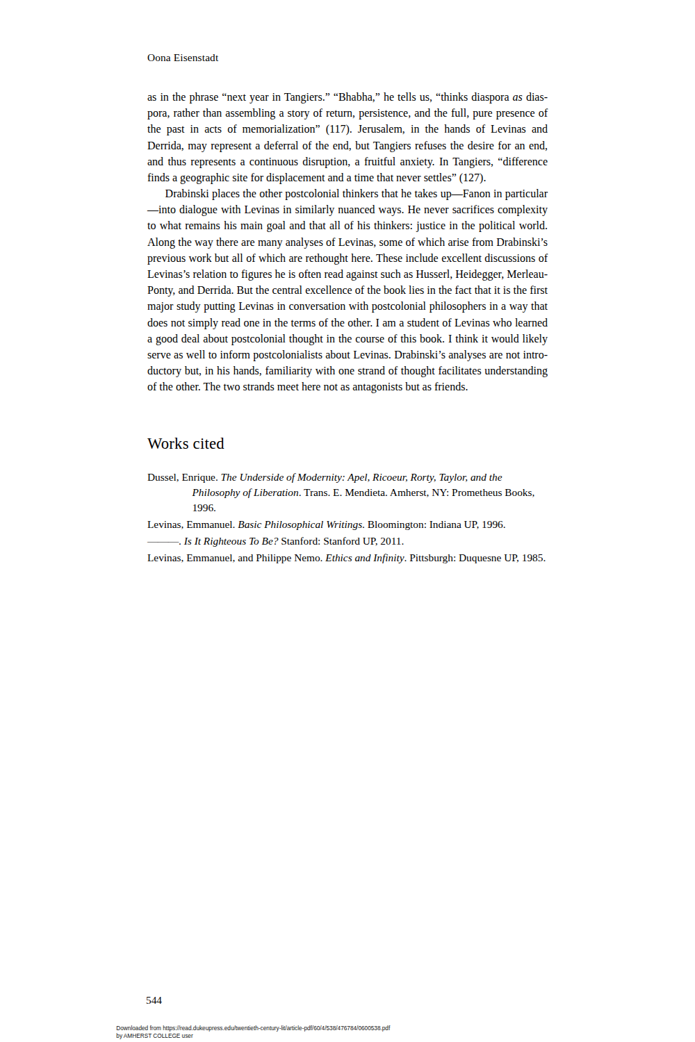Oona Eisenstadt
as in the phrase “next year in Tangiers.” “Bhabha,” he tells us, “thinks diaspora as diaspora, rather than assembling a story of return, persistence, and the full, pure presence of the past in acts of memorialization” (117). Jerusalem, in the hands of Levinas and Derrida, may represent a deferral of the end, but Tangiers refuses the desire for an end, and thus represents a continuous disruption, a fruitful anxiety. In Tangiers, “difference finds a geographic site for displacement and a time that never settles” (127).
Drabinski places the other postcolonial thinkers that he takes up—Fanon in particular—into dialogue with Levinas in similarly nuanced ways. He never sacrifices complexity to what remains his main goal and that all of his thinkers: justice in the political world. Along the way there are many analyses of Levinas, some of which arise from Drabinski’s previous work but all of which are rethought here. These include excellent discussions of Levinas’s relation to figures he is often read against such as Husserl, Heidegger, Merleau-Ponty, and Derrida. But the central excellence of the book lies in the fact that it is the first major study putting Levinas in conversation with postcolonial philosophers in a way that does not simply read one in the terms of the other. I am a student of Levinas who learned a good deal about postcolonial thought in the course of this book. I think it would likely serve as well to inform postcolonialists about Levinas. Drabinski’s analyses are not introductory but, in his hands, familiarity with one strand of thought facilitates understanding of the other. The two strands meet here not as antagonists but as friends.
Works cited
Dussel, Enrique. The Underside of Modernity: Apel, Ricoeur, Rorty, Taylor, and the Philosophy of Liberation. Trans. E. Mendieta. Amherst, NY: Prometheus Books, 1996.
Levinas, Emmanuel. Basic Philosophical Writings. Bloomington: Indiana UP, 1996.
———. Is It Righteous To Be? Stanford: Stanford UP, 2011.
Levinas, Emmanuel, and Philippe Nemo. Ethics and Infinity. Pittsburgh: Duquesne UP, 1985.
544
Downloaded from https://read.dukeupress.edu/twentieth-century-lit/article-pdf/60/4/538/476784/0600538.pdf
by AMHERST COLLEGE user